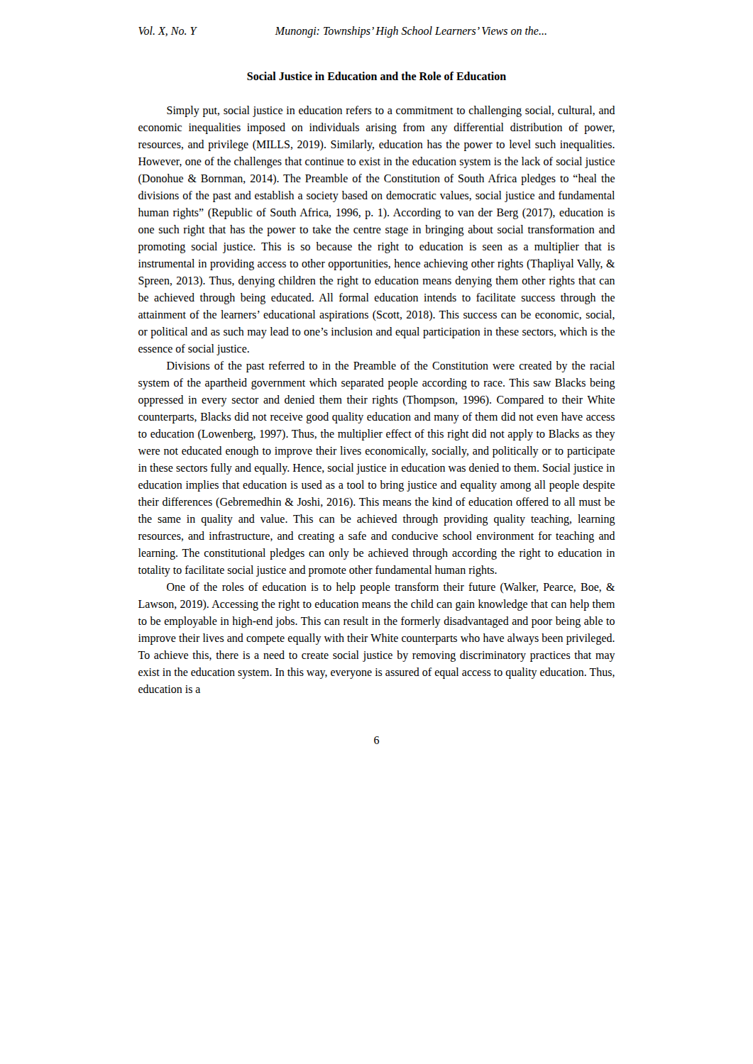Vol. X, No. Y Munongi: Townships’ High School Learners’ Views on the...
Social Justice in Education and the Role of Education
Simply put, social justice in education refers to a commitment to challenging social, cultural, and economic inequalities imposed on individuals arising from any differential distribution of power, resources, and privilege (MILLS, 2019). Similarly, education has the power to level such inequalities. However, one of the challenges that continue to exist in the education system is the lack of social justice (Donohue & Bornman, 2014). The Preamble of the Constitution of South Africa pledges to “heal the divisions of the past and establish a society based on democratic values, social justice and fundamental human rights” (Republic of South Africa, 1996, p. 1). According to van der Berg (2017), education is one such right that has the power to take the centre stage in bringing about social transformation and promoting social justice. This is so because the right to education is seen as a multiplier that is instrumental in providing access to other opportunities, hence achieving other rights (Thapliyal Vally, & Spreen, 2013). Thus, denying children the right to education means denying them other rights that can be achieved through being educated. All formal education intends to facilitate success through the attainment of the learners’ educational aspirations (Scott, 2018). This success can be economic, social, or political and as such may lead to one’s inclusion and equal participation in these sectors, which is the essence of social justice.
Divisions of the past referred to in the Preamble of the Constitution were created by the racial system of the apartheid government which separated people according to race. This saw Blacks being oppressed in every sector and denied them their rights (Thompson, 1996). Compared to their White counterparts, Blacks did not receive good quality education and many of them did not even have access to education (Lowenberg, 1997). Thus, the multiplier effect of this right did not apply to Blacks as they were not educated enough to improve their lives economically, socially, and politically or to participate in these sectors fully and equally. Hence, social justice in education was denied to them. Social justice in education implies that education is used as a tool to bring justice and equality among all people despite their differences (Gebremedhin & Joshi, 2016). This means the kind of education offered to all must be the same in quality and value. This can be achieved through providing quality teaching, learning resources, and infrastructure, and creating a safe and conducive school environment for teaching and learning. The constitutional pledges can only be achieved through according the right to education in totality to facilitate social justice and promote other fundamental human rights.
One of the roles of education is to help people transform their future (Walker, Pearce, Boe, & Lawson, 2019). Accessing the right to education means the child can gain knowledge that can help them to be employable in high-end jobs. This can result in the formerly disadvantaged and poor being able to improve their lives and compete equally with their White counterparts who have always been privileged. To achieve this, there is a need to create social justice by removing discriminatory practices that may exist in the education system. In this way, everyone is assured of equal access to quality education. Thus, education is a
6